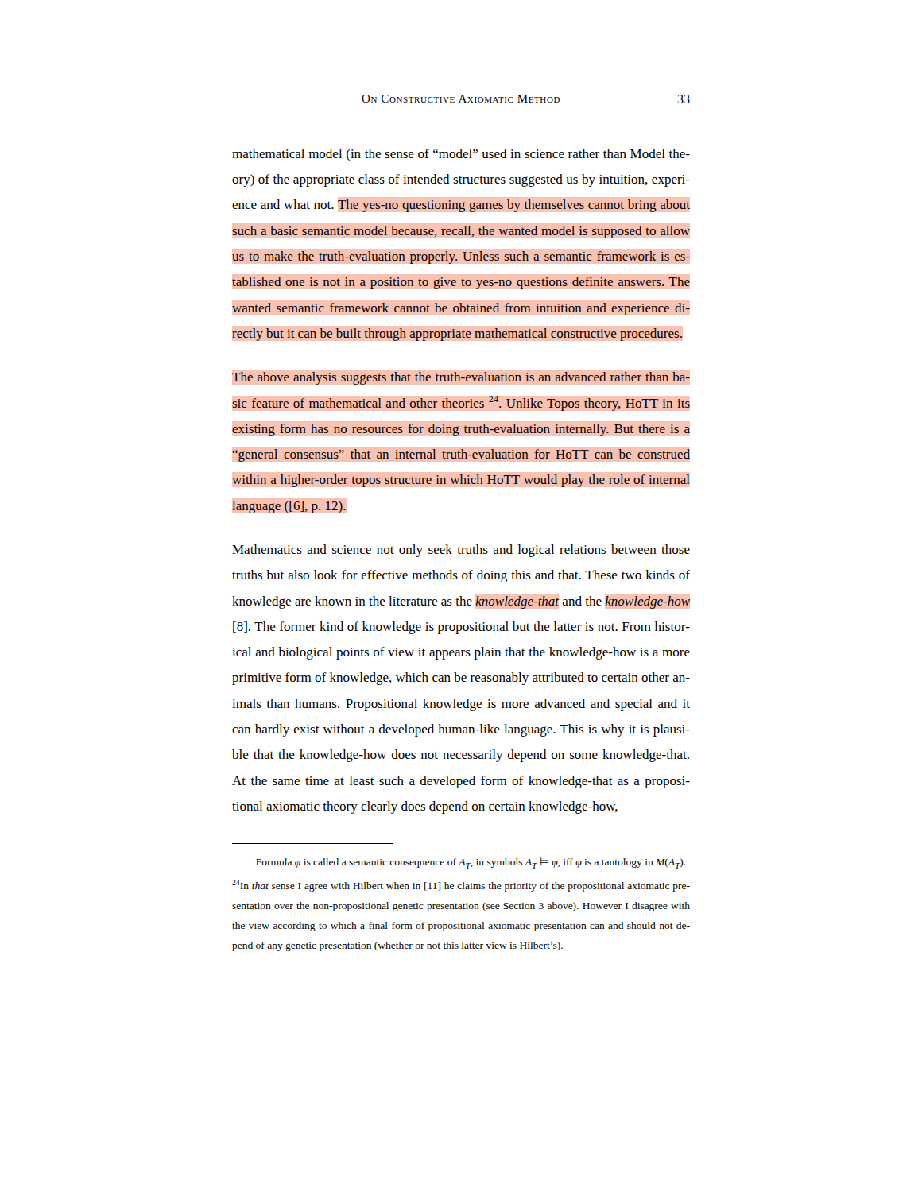On Constructive Axiomatic Method 33
mathematical model (in the sense of “model” used in science rather than Model theory) of the appropriate class of intended structures suggested us by intuition, experience and what not. The yes-no questioning games by themselves cannot bring about such a basic semantic model because, recall, the wanted model is supposed to allow us to make the truth-evaluation properly. Unless such a semantic framework is established one is not in a position to give to yes-no questions definite answers. The wanted semantic framework cannot be obtained from intuition and experience directly but it can be built through appropriate mathematical constructive procedures.
The above analysis suggests that the truth-evaluation is an advanced rather than basic feature of mathematical and other theories 24. Unlike Topos theory, HoTT in its existing form has no resources for doing truth-evaluation internally. But there is a “general consensus” that an internal truth-evaluation for HoTT can be construed within a higher-order topos structure in which HoTT would play the role of internal language ([6], p. 12).
Mathematics and science not only seek truths and logical relations between those truths but also look for effective methods of doing this and that. These two kinds of knowledge are known in the literature as the knowledge-that and the knowledge-how [8]. The former kind of knowledge is propositional but the latter is not. From historical and biological points of view it appears plain that the knowledge-how is a more primitive form of knowledge, which can be reasonably attributed to certain other animals than humans. Propositional knowledge is more advanced and special and it can hardly exist without a developed human-like language. This is why it is plausible that the knowledge-how does not necessarily depend on some knowledge-that. At the same time at least such a developed form of knowledge-that as a propositional axiomatic theory clearly does depend on certain knowledge-how,
Formula φ is called a semantic consequence of AT, in symbols AT ⊨ φ, iff φ is a tautology in M(AT).
24In that sense I agree with Hilbert when in [11] he claims the priority of the propositional axiomatic presentation over the non-propositional genetic presentation (see Section 3 above). However I disagree with the view according to which a final form of propositional axiomatic presentation can and should not depend of any genetic presentation (whether or not this latter view is Hilbert’s).